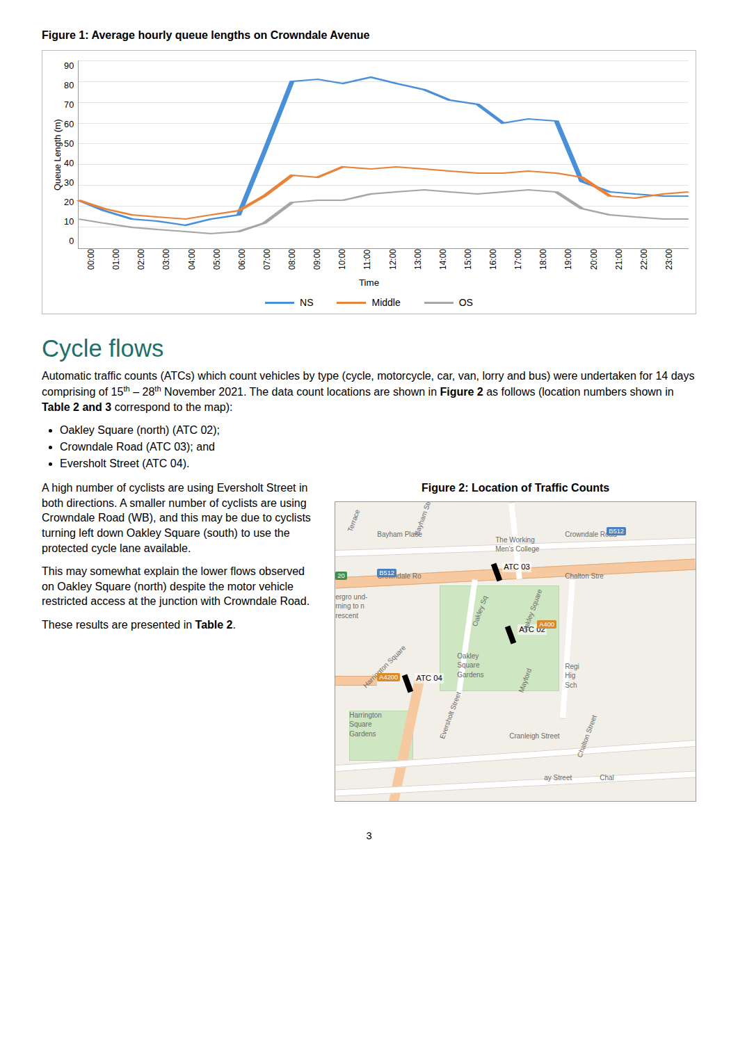Figure 1: Average hourly queue lengths on Crowndale Avenue
Queue Length (m)
9080706050 403020100
00:0001:0002:0003:00 04:0005:0006:0007:00 08:0009:0010:0011:00 12:0013:0014:0015:00 16:0017:0018:0019:00 20:0021:0022:0023:00
Time
NS
Middle
OS
Cycle flows
Automatic traffic counts (ATCs) which count vehicles by type (cycle, motorcycle, car, van, lorry and bus) were undertaken for 14 days comprising of 15th – 28th November 2021. The data count locations are shown in Figure 2 as follows (location numbers shown in Table 2 and 3 correspond to the map):
Oakley Square (north) (ATC 02);
Crowndale Road (ATC 03); and
Eversholt Street (ATC 04).
A high number of cyclists are using Eversholt Street in both directions. A smaller number of cyclists are using Crowndale Road (WB), and this may be due to cyclists turning left down Oakley Square (south) to use the protected cycle lane available.
This may somewhat explain the lower flows observed on Oakley Square (north) despite the motor vehicle restricted access at the junction with Crowndale Road.
These results are presented in Table 2.
Figure 2: Location of Traffic Counts
ATC 03
ATC 02
ATC 04
The Working
Men's College
Crowndale Road
Bayham Place
Terrace
Bayham Street
Crowndale Ro
ergro und-
rning to n
rescent
Oakley Sq
Oakley Square
Oakley
Square
Gardens
Mayford
Harrington Square
Harrington
Square
Gardens
Eversholt Street
Cranleigh Street
Chalton Street
Chalton Stre
Regi
Hig
Sch
ay Street
Chal
B512
B512
A400
20
A4200
3